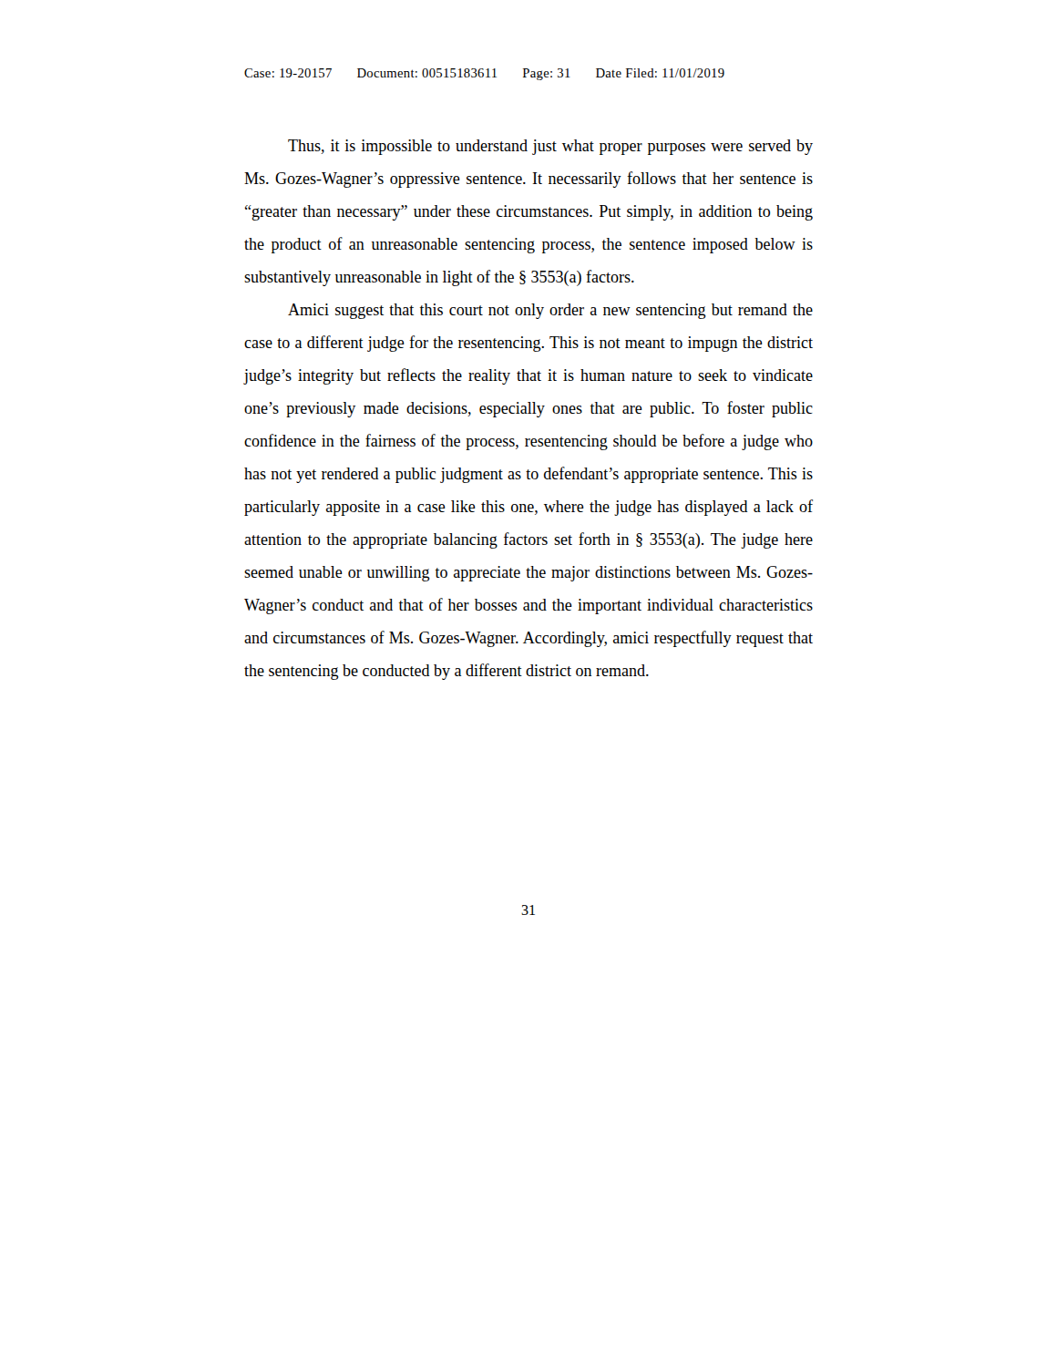Case: 19-20157 Document: 00515183611 Page: 31 Date Filed: 11/01/2019
Thus, it is impossible to understand just what proper purposes were served by Ms. Gozes-Wagner’s oppressive sentence. It necessarily follows that her sentence is “greater than necessary” under these circumstances. Put simply, in addition to being the product of an unreasonable sentencing process, the sentence imposed below is substantively unreasonable in light of the § 3553(a) factors.
Amici suggest that this court not only order a new sentencing but remand the case to a different judge for the resentencing. This is not meant to impugn the district judge’s integrity but reflects the reality that it is human nature to seek to vindicate one’s previously made decisions, especially ones that are public. To foster public confidence in the fairness of the process, resentencing should be before a judge who has not yet rendered a public judgment as to defendant’s appropriate sentence. This is particularly apposite in a case like this one, where the judge has displayed a lack of attention to the appropriate balancing factors set forth in § 3553(a). The judge here seemed unable or unwilling to appreciate the major distinctions between Ms. Gozes-Wagner’s conduct and that of her bosses and the important individual characteristics and circumstances of Ms. Gozes-Wagner. Accordingly, amici respectfully request that the sentencing be conducted by a different district on remand.
31